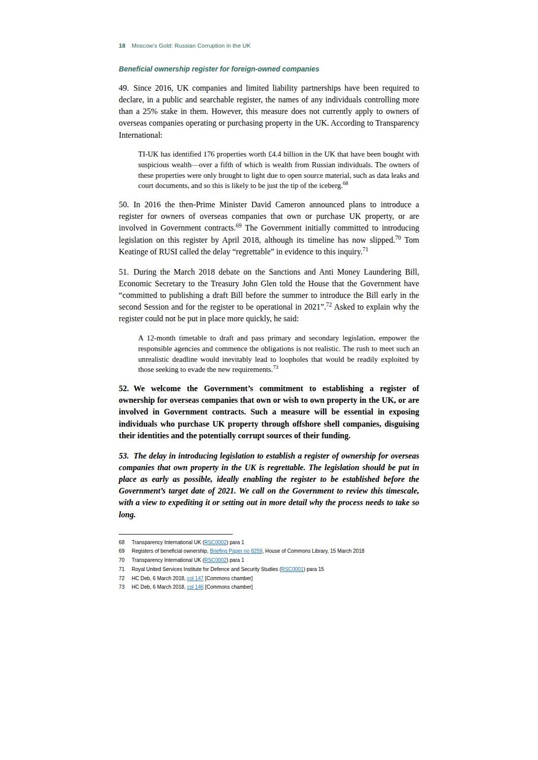18 Moscow’s Gold: Russian Corruption in the UK
Beneficial ownership register for foreign-owned companies
49. Since 2016, UK companies and limited liability partnerships have been required to declare, in a public and searchable register, the names of any individuals controlling more than a 25% stake in them. However, this measure does not currently apply to owners of overseas companies operating or purchasing property in the UK. According to Transparency International:
TI-UK has identified 176 properties worth £4.4 billion in the UK that have been bought with suspicious wealth—over a fifth of which is wealth from Russian individuals. The owners of these properties were only brought to light due to open source material, such as data leaks and court documents, and so this is likely to be just the tip of the iceberg.68
50. In 2016 the then-Prime Minister David Cameron announced plans to introduce a register for owners of overseas companies that own or purchase UK property, or are involved in Government contracts.69 The Government initially committed to introducing legislation on this register by April 2018, although its timeline has now slipped.70 Tom Keatinge of RUSI called the delay “regrettable” in evidence to this inquiry.71
51. During the March 2018 debate on the Sanctions and Anti Money Laundering Bill, Economic Secretary to the Treasury John Glen told the House that the Government have “committed to publishing a draft Bill before the summer to introduce the Bill early in the second Session and for the register to be operational in 2021”.72 Asked to explain why the register could not be put in place more quickly, he said:
A 12-month timetable to draft and pass primary and secondary legislation, empower the responsible agencies and commence the obligations is not realistic. The rush to meet such an unrealistic deadline would inevitably lead to loopholes that would be readily exploited by those seeking to evade the new requirements.73
52. We welcome the Government’s commitment to establishing a register of ownership for overseas companies that own or wish to own property in the UK, or are involved in Government contracts. Such a measure will be essential in exposing individuals who purchase UK property through offshore shell companies, disguising their identities and the potentially corrupt sources of their funding.
53. The delay in introducing legislation to establish a register of ownership for overseas companies that own property in the UK is regrettable. The legislation should be put in place as early as possible, ideally enabling the register to be established before the Government’s target date of 2021. We call on the Government to review this timescale, with a view to expediting it or setting out in more detail why the process needs to take so long.
68
Transparency International UK (RSC0002) para 1
69
Registers of beneficial ownership, Briefing Paper no 8259, House of Commons Library, 15 March 2018
70
Transparency International UK (RSC0002) para 1
71
Royal United Services Institute for Defence and Security Studies (RSC0001) para 15
72
HC Deb, 6 March 2018, col 147 [Commons chamber]
73
HC Deb, 6 March 2018, col 146 [Commons chamber]